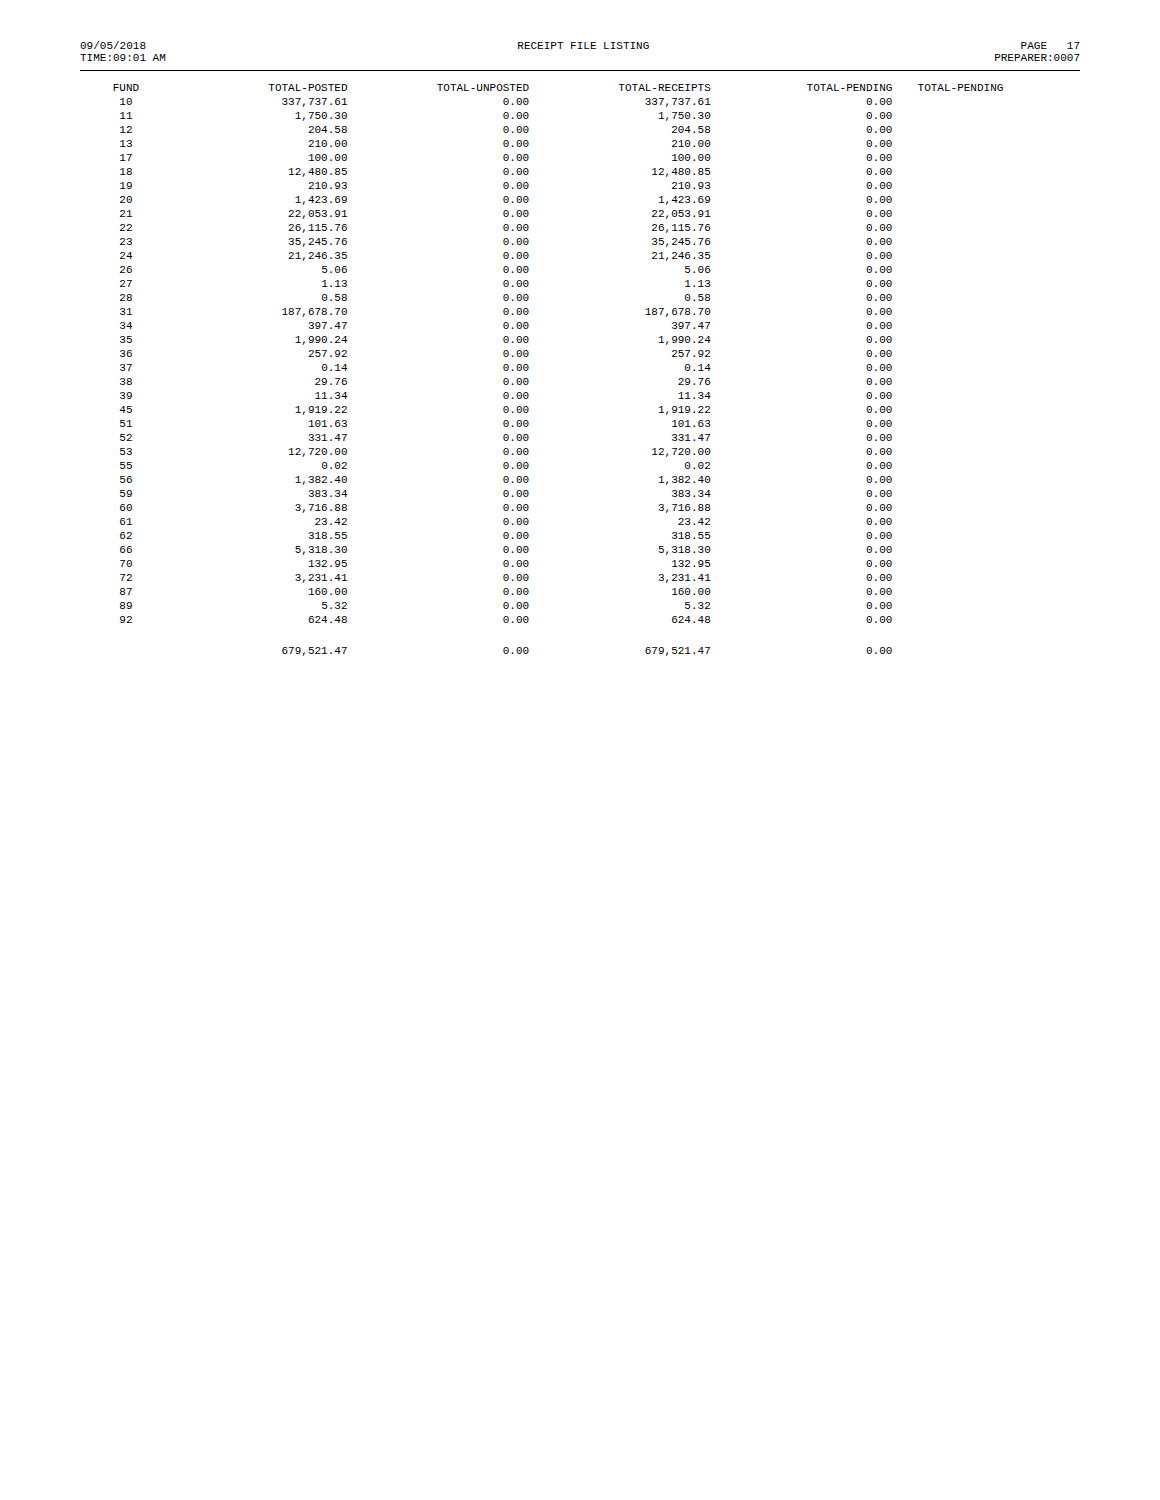09/05/2018
RECEIPT FILE LISTING
PAGE 17
TIME:09:01 AM
PREPARER:0007
| FUND | TOTAL-POSTED | TOTAL-UNPOSTED | TOTAL-RECEIPTS | TOTAL-PENDING | TOTAL-PENDING |
| --- | --- | --- | --- | --- | --- |
| 10 | 337,737.61 | 0.00 | 337,737.61 | 0.00 | |
| 11 | 1,750.30 | 0.00 | 1,750.30 | 0.00 | |
| 12 | 204.58 | 0.00 | 204.58 | 0.00 | |
| 13 | 210.00 | 0.00 | 210.00 | 0.00 | |
| 17 | 100.00 | 0.00 | 100.00 | 0.00 | |
| 18 | 12,480.85 | 0.00 | 12,480.85 | 0.00 | |
| 19 | 210.93 | 0.00 | 210.93 | 0.00 | |
| 20 | 1,423.69 | 0.00 | 1,423.69 | 0.00 | |
| 21 | 22,053.91 | 0.00 | 22,053.91 | 0.00 | |
| 22 | 26,115.76 | 0.00 | 26,115.76 | 0.00 | |
| 23 | 35,245.76 | 0.00 | 35,245.76 | 0.00 | |
| 24 | 21,246.35 | 0.00 | 21,246.35 | 0.00 | |
| 26 | 5.06 | 0.00 | 5.06 | 0.00 | |
| 27 | 1.13 | 0.00 | 1.13 | 0.00 | |
| 28 | 0.58 | 0.00 | 0.58 | 0.00 | |
| 31 | 187,678.70 | 0.00 | 187,678.70 | 0.00 | |
| 34 | 397.47 | 0.00 | 397.47 | 0.00 | |
| 35 | 1,990.24 | 0.00 | 1,990.24 | 0.00 | |
| 36 | 257.92 | 0.00 | 257.92 | 0.00 | |
| 37 | 0.14 | 0.00 | 0.14 | 0.00 | |
| 38 | 29.76 | 0.00 | 29.76 | 0.00 | |
| 39 | 11.34 | 0.00 | 11.34 | 0.00 | |
| 45 | 1,919.22 | 0.00 | 1,919.22 | 0.00 | |
| 51 | 101.63 | 0.00 | 101.63 | 0.00 | |
| 52 | 331.47 | 0.00 | 331.47 | 0.00 | |
| 53 | 12,720.00 | 0.00 | 12,720.00 | 0.00 | |
| 55 | 0.02 | 0.00 | 0.02 | 0.00 | |
| 56 | 1,382.40 | 0.00 | 1,382.40 | 0.00 | |
| 59 | 383.34 | 0.00 | 383.34 | 0.00 | |
| 60 | 3,716.88 | 0.00 | 3,716.88 | 0.00 | |
| 61 | 23.42 | 0.00 | 23.42 | 0.00 | |
| 62 | 318.55 | 0.00 | 318.55 | 0.00 | |
| 66 | 5,318.30 | 0.00 | 5,318.30 | 0.00 | |
| 70 | 132.95 | 0.00 | 132.95 | 0.00 | |
| 72 | 3,231.41 | 0.00 | 3,231.41 | 0.00 | |
| 87 | 160.00 | 0.00 | 160.00 | 0.00 | |
| 89 | 5.32 | 0.00 | 5.32 | 0.00 | |
| 92 | 624.48 | 0.00 | 624.48 | 0.00 | |
| | 679,521.47 | 0.00 | 679,521.47 | 0.00 | |